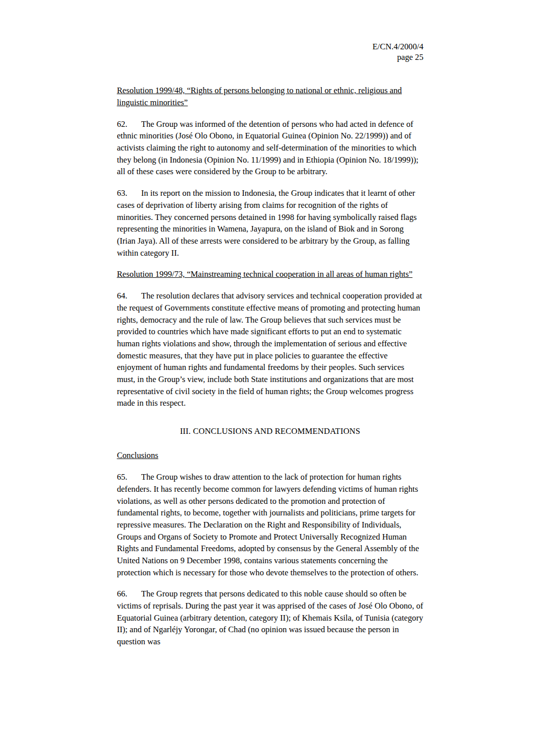E/CN.4/2000/4 page 25
Resolution 1999/48, “Rights of persons belonging to national or ethnic, religious and linguistic minorities”
62. The Group was informed of the detention of persons who had acted in defence of ethnic minorities (José Olo Obono, in Equatorial Guinea (Opinion No. 22/1999)) and of activists claiming the right to autonomy and self-determination of the minorities to which they belong (in Indonesia (Opinion No. 11/1999) and in Ethiopia (Opinion No. 18/1999)); all of these cases were considered by the Group to be arbitrary.
63. In its report on the mission to Indonesia, the Group indicates that it learnt of other cases of deprivation of liberty arising from claims for recognition of the rights of minorities. They concerned persons detained in 1998 for having symbolically raised flags representing the minorities in Wamena, Jayapura, on the island of Biok and in Sorong (Irian Jaya). All of these arrests were considered to be arbitrary by the Group, as falling within category II.
Resolution 1999/73, “Mainstreaming technical cooperation in all areas of human rights”
64. The resolution declares that advisory services and technical cooperation provided at the request of Governments constitute effective means of promoting and protecting human rights, democracy and the rule of law. The Group believes that such services must be provided to countries which have made significant efforts to put an end to systematic human rights violations and show, through the implementation of serious and effective domestic measures, that they have put in place policies to guarantee the effective enjoyment of human rights and fundamental freedoms by their peoples. Such services must, in the Group’s view, include both State institutions and organizations that are most representative of civil society in the field of human rights; the Group welcomes progress made in this respect.
III. CONCLUSIONS AND RECOMMENDATIONS
Conclusions
65. The Group wishes to draw attention to the lack of protection for human rights defenders. It has recently become common for lawyers defending victims of human rights violations, as well as other persons dedicated to the promotion and protection of fundamental rights, to become, together with journalists and politicians, prime targets for repressive measures. The Declaration on the Right and Responsibility of Individuals, Groups and Organs of Society to Promote and Protect Universally Recognized Human Rights and Fundamental Freedoms, adopted by consensus by the General Assembly of the United Nations on 9 December 1998, contains various statements concerning the protection which is necessary for those who devote themselves to the protection of others.
66. The Group regrets that persons dedicated to this noble cause should so often be victims of reprisals. During the past year it was apprised of the cases of José Olo Obono, of Equatorial Guinea (arbitrary detention, category II); of Khemais Ksila, of Tunisia (category II); and of Ngarléjy Yorongar, of Chad (no opinion was issued because the person in question was